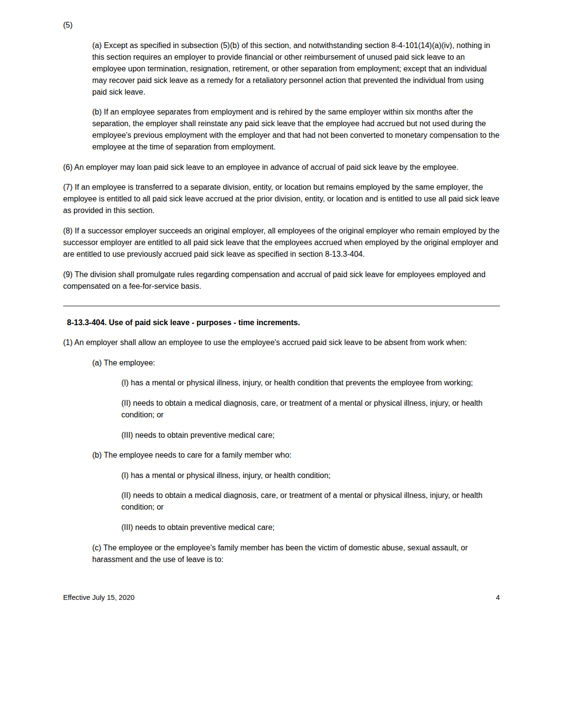(5)
(a) Except as specified in subsection (5)(b) of this section, and notwithstanding section 8-4-101(14)(a)(iv), nothing in this section requires an employer to provide financial or other reimbursement of unused paid sick leave to an employee upon termination, resignation, retirement, or other separation from employment; except that an individual may recover paid sick leave as a remedy for a retaliatory personnel action that prevented the individual from using paid sick leave.
(b) If an employee separates from employment and is rehired by the same employer within six months after the separation, the employer shall reinstate any paid sick leave that the employee had accrued but not used during the employee's previous employment with the employer and that had not been converted to monetary compensation to the employee at the time of separation from employment.
(6) An employer may loan paid sick leave to an employee in advance of accrual of paid sick leave by the employee.
(7) If an employee is transferred to a separate division, entity, or location but remains employed by the same employer, the employee is entitled to all paid sick leave accrued at the prior division, entity, or location and is entitled to use all paid sick leave as provided in this section.
(8) If a successor employer succeeds an original employer, all employees of the original employer who remain employed by the successor employer are entitled to all paid sick leave that the employees accrued when employed by the original employer and are entitled to use previously accrued paid sick leave as specified in section 8-13.3-404.
(9) The division shall promulgate rules regarding compensation and accrual of paid sick leave for employees employed and compensated on a fee-for-service basis.
8-13.3-404. Use of paid sick leave - purposes - time increments.
(1) An employer shall allow an employee to use the employee's accrued paid sick leave to be absent from work when:
(a) The employee:
(I) has a mental or physical illness, injury, or health condition that prevents the employee from working;
(II) needs to obtain a medical diagnosis, care, or treatment of a mental or physical illness, injury, or health condition; or
(III) needs to obtain preventive medical care;
(b) The employee needs to care for a family member who:
(I) has a mental or physical illness, injury, or health condition;
(II) needs to obtain a medical diagnosis, care, or treatment of a mental or physical illness, injury, or health condition; or
(III) needs to obtain preventive medical care;
(c) The employee or the employee's family member has been the victim of domestic abuse, sexual assault, or harassment and the use of leave is to:
Effective July 15, 2020 4